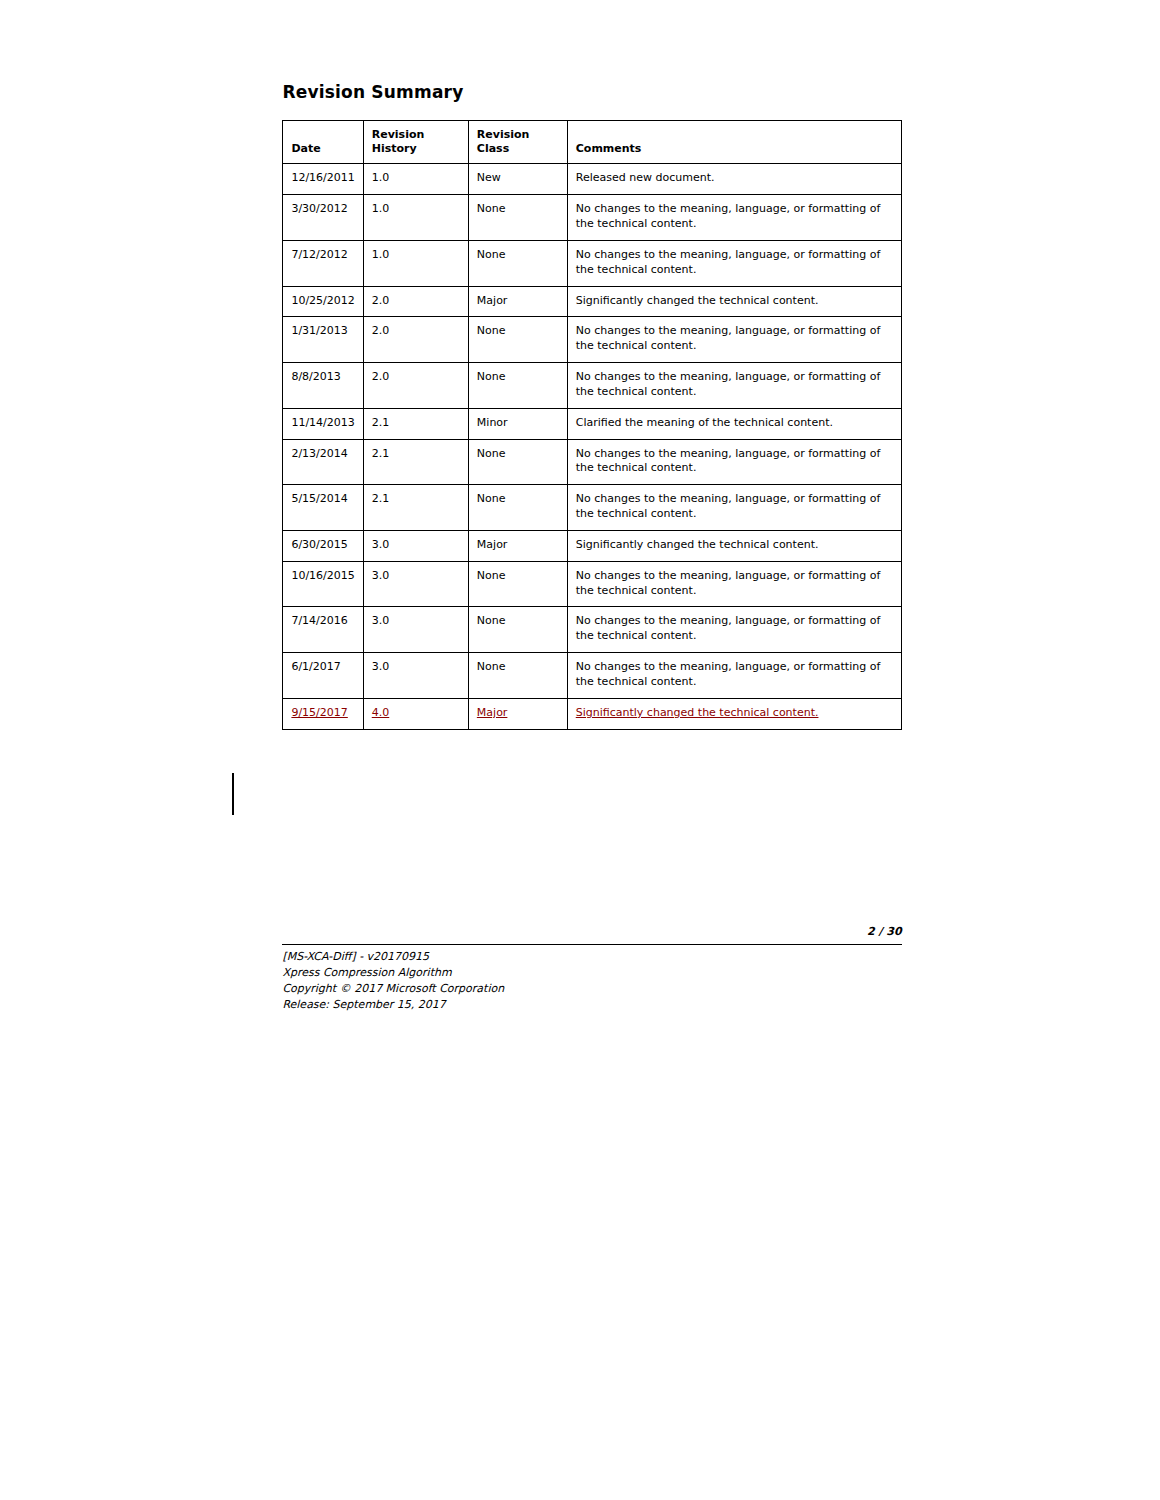Revision Summary
| Date | Revision History | Revision Class | Comments |
| --- | --- | --- | --- |
| 12/16/2011 | 1.0 | New | Released new document. |
| 3/30/2012 | 1.0 | None | No changes to the meaning, language, or formatting of the technical content. |
| 7/12/2012 | 1.0 | None | No changes to the meaning, language, or formatting of the technical content. |
| 10/25/2012 | 2.0 | Major | Significantly changed the technical content. |
| 1/31/2013 | 2.0 | None | No changes to the meaning, language, or formatting of the technical content. |
| 8/8/2013 | 2.0 | None | No changes to the meaning, language, or formatting of the technical content. |
| 11/14/2013 | 2.1 | Minor | Clarified the meaning of the technical content. |
| 2/13/2014 | 2.1 | None | No changes to the meaning, language, or formatting of the technical content. |
| 5/15/2014 | 2.1 | None | No changes to the meaning, language, or formatting of the technical content. |
| 6/30/2015 | 3.0 | Major | Significantly changed the technical content. |
| 10/16/2015 | 3.0 | None | No changes to the meaning, language, or formatting of the technical content. |
| 7/14/2016 | 3.0 | None | No changes to the meaning, language, or formatting of the technical content. |
| 6/1/2017 | 3.0 | None | No changes to the meaning, language, or formatting of the technical content. |
| 9/15/2017 | 4.0 | Major | Significantly changed the technical content. |
2 / 30
[MS-XCA-Diff] - v20170915
Xpress Compression Algorithm
Copyright © 2017 Microsoft Corporation
Release: September 15, 2017